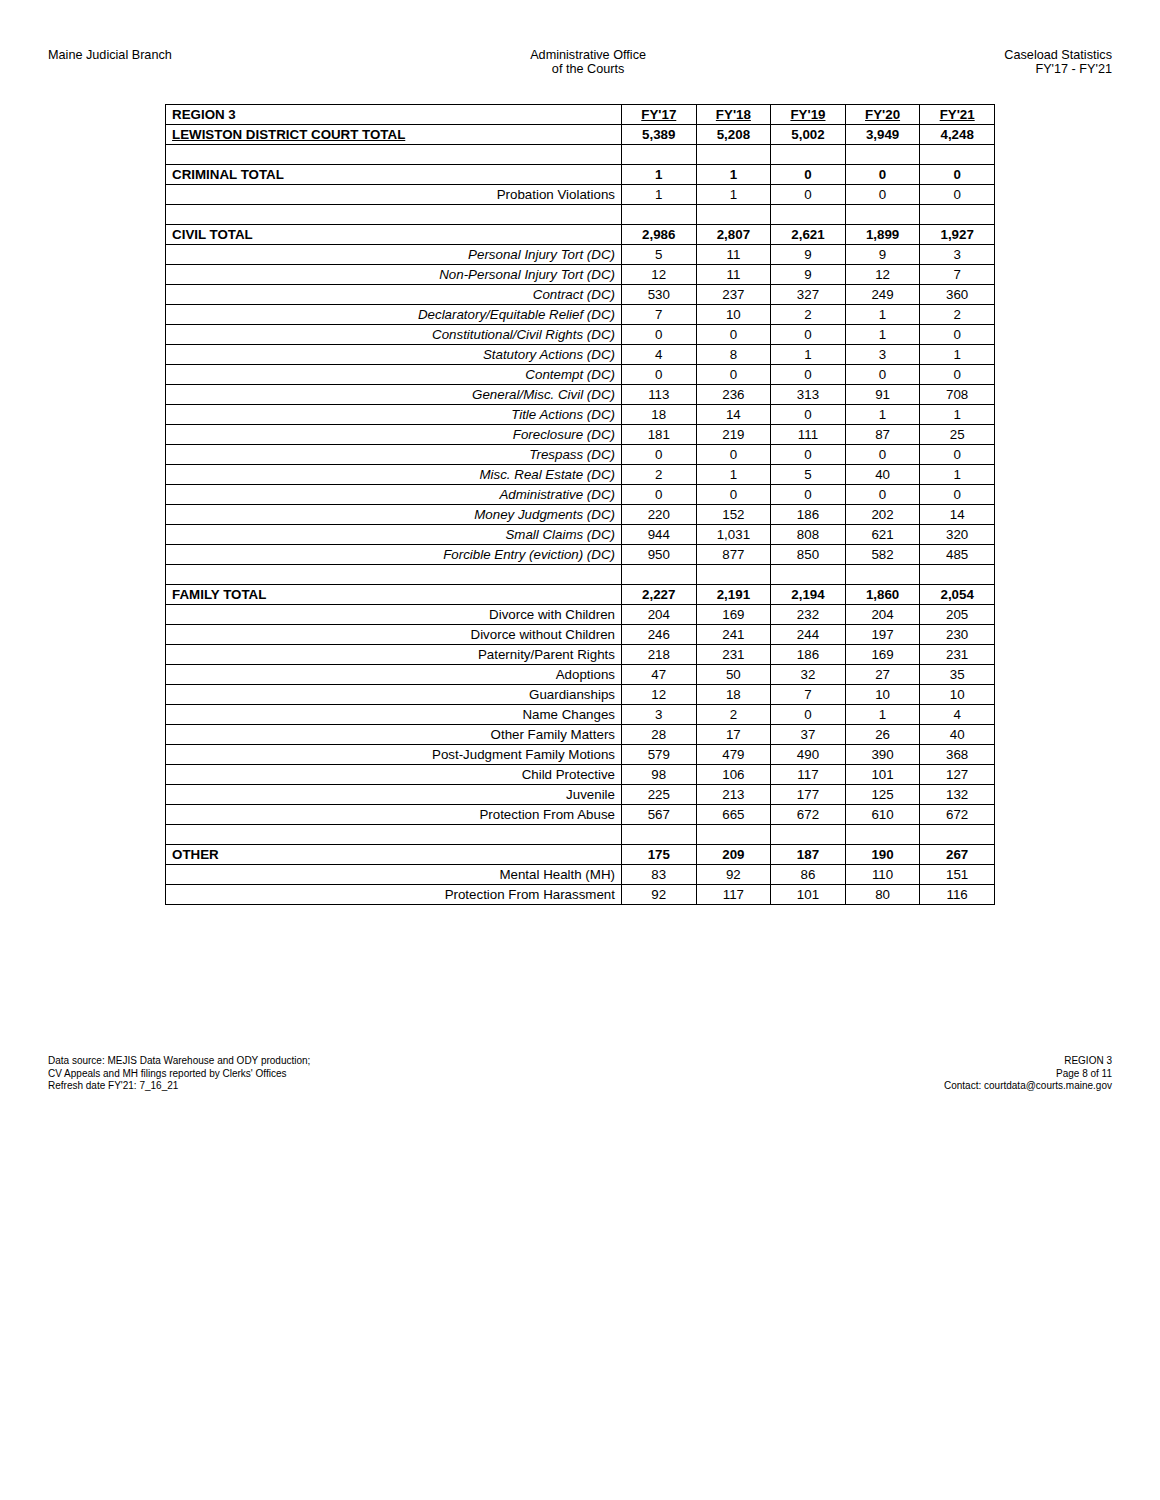Maine Judicial Branch
Administrative Office
of the Courts
Caseload Statistics
FY'17 - FY'21
| REGION 3 | FY'17 | FY'18 | FY'19 | FY'20 | FY'21 |
| LEWISTON DISTRICT COURT TOTAL | 5,389 | 5,208 | 5,002 | 3,949 | 4,248 |
| CRIMINAL TOTAL | 1 | 1 | 0 | 0 | 0 |
| Probation Violations | 1 | 1 | 0 | 0 | 0 |
| CIVIL TOTAL | 2,986 | 2,807 | 2,621 | 1,899 | 1,927 |
| Personal Injury Tort (DC) | 5 | 11 | 9 | 9 | 3 |
| Non-Personal Injury Tort (DC) | 12 | 11 | 9 | 12 | 7 |
| Contract (DC) | 530 | 237 | 327 | 249 | 360 |
| Declaratory/Equitable Relief (DC) | 7 | 10 | 2 | 1 | 2 |
| Constitutional/Civil Rights (DC) | 0 | 0 | 0 | 1 | 0 |
| Statutory Actions (DC) | 4 | 8 | 1 | 3 | 1 |
| Contempt (DC) | 0 | 0 | 0 | 0 | 0 |
| General/Misc. Civil (DC) | 113 | 236 | 313 | 91 | 708 |
| Title Actions (DC) | 18 | 14 | 0 | 1 | 1 |
| Foreclosure (DC) | 181 | 219 | 111 | 87 | 25 |
| Trespass (DC) | 0 | 0 | 0 | 0 | 0 |
| Misc. Real Estate (DC) | 2 | 1 | 5 | 40 | 1 |
| Administrative (DC) | 0 | 0 | 0 | 0 | 0 |
| Money Judgments (DC) | 220 | 152 | 186 | 202 | 14 |
| Small Claims (DC) | 944 | 1,031 | 808 | 621 | 320 |
| Forcible Entry (eviction) (DC) | 950 | 877 | 850 | 582 | 485 |
| FAMILY TOTAL | 2,227 | 2,191 | 2,194 | 1,860 | 2,054 |
| Divorce with Children | 204 | 169 | 232 | 204 | 205 |
| Divorce without Children | 246 | 241 | 244 | 197 | 230 |
| Paternity/Parent Rights | 218 | 231 | 186 | 169 | 231 |
| Adoptions | 47 | 50 | 32 | 27 | 35 |
| Guardianships | 12 | 18 | 7 | 10 | 10 |
| Name Changes | 3 | 2 | 0 | 1 | 4 |
| Other Family Matters | 28 | 17 | 37 | 26 | 40 |
| Post-Judgment Family Motions | 579 | 479 | 490 | 390 | 368 |
| Child Protective | 98 | 106 | 117 | 101 | 127 |
| Juvenile | 225 | 213 | 177 | 125 | 132 |
| Protection From Abuse | 567 | 665 | 672 | 610 | 672 |
| OTHER | 175 | 209 | 187 | 190 | 267 |
| Mental Health (MH) | 83 | 92 | 86 | 110 | 151 |
| Protection From Harassment | 92 | 117 | 101 | 80 | 116 |
Data source: MEJIS Data Warehouse and ODY production;
CV Appeals and MH filings reported by Clerks' Offices
Refresh date FY'21: 7_16_21
REGION 3
Page 8 of 11
Contact: courtdata@courts.maine.gov